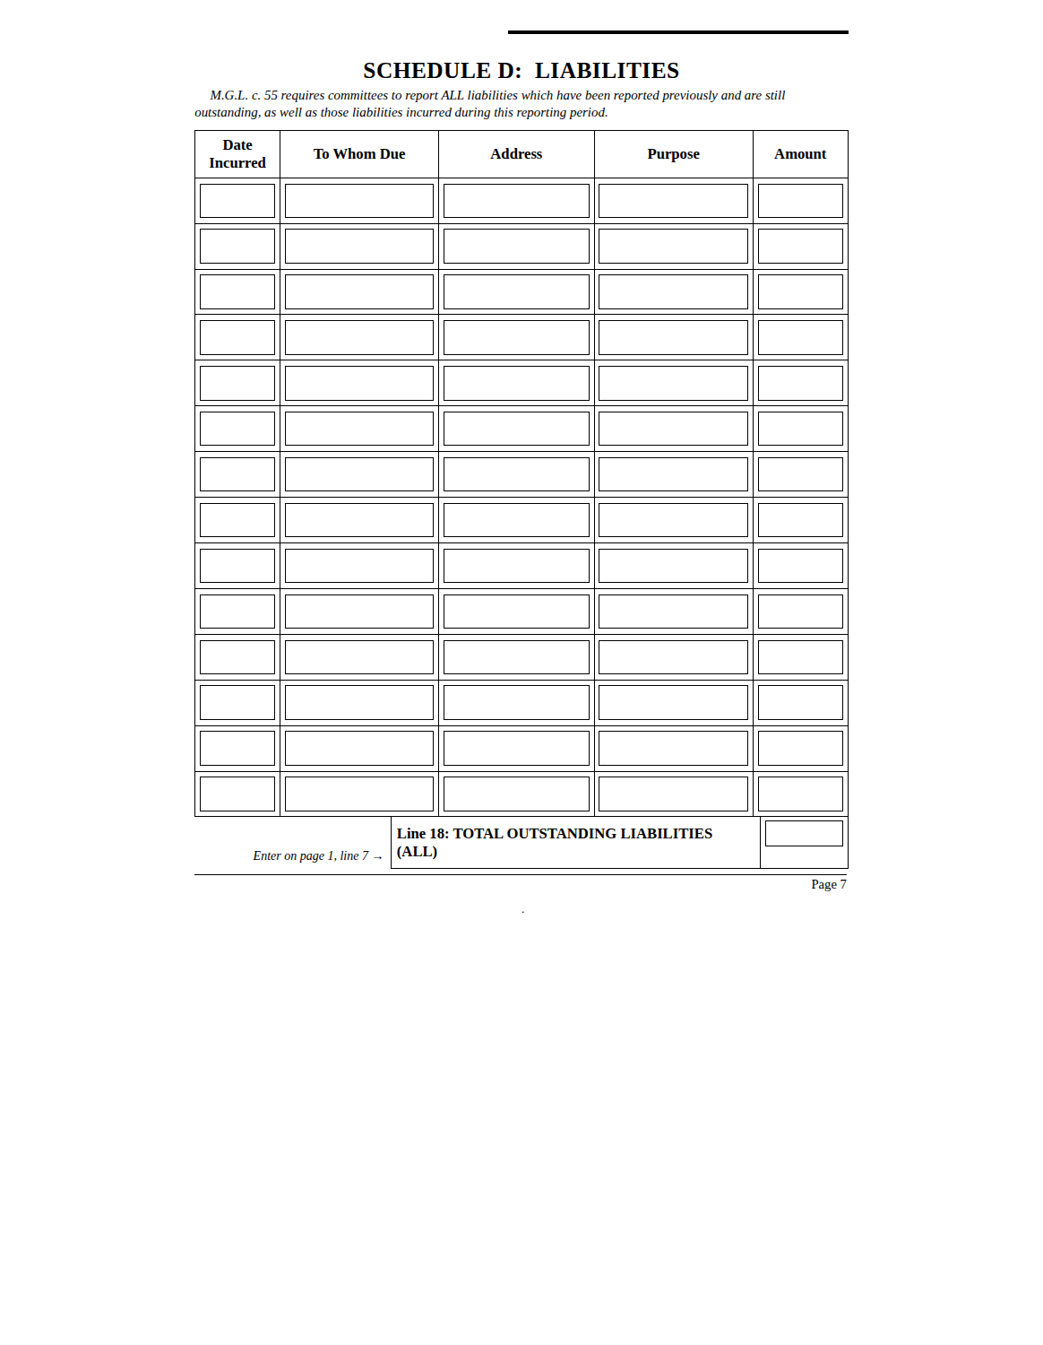SCHEDULE D: LIABILITIES
M.G.L. c. 55 requires committees to report ALL liabilities which have been reported previously and are still outstanding, as well as those liabilities incurred during this reporting period.
| Date Incurred | To Whom Due | Address | Purpose | Amount |
| --- | --- | --- | --- | --- |
Enter on page 1, line 7 →
Line 18: TOTAL OUTSTANDING LIABILITIES (ALL)
Page 7
.